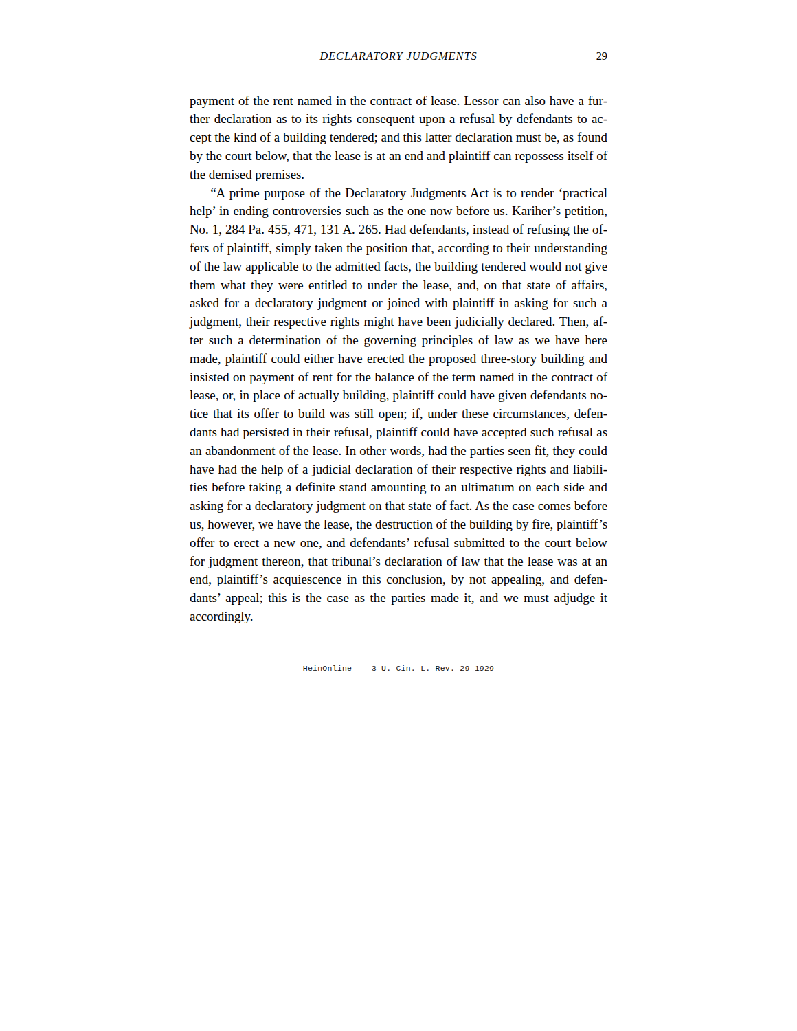DECLARATORY JUDGMENTS 29
payment of the rent named in the contract of lease. Lessor can also have a further declaration as to its rights consequent upon a refusal by defendants to accept the kind of a building tendered; and this latter declaration must be, as found by the court below, that the lease is at an end and plaintiff can repossess itself of the demised premises.
“A prime purpose of the Declaratory Judgments Act is to render ‘practical help’ in ending controversies such as the one now before us. Kariher’s petition, No. 1, 284 Pa. 455, 471, 131 A. 265. Had defendants, instead of refusing the offers of plaintiff, simply taken the position that, according to their understanding of the law applicable to the admitted facts, the building tendered would not give them what they were entitled to under the lease, and, on that state of affairs, asked for a declaratory judgment or joined with plaintiff in asking for such a judgment, their respective rights might have been judicially declared. Then, after such a determination of the governing principles of law as we have here made, plaintiff could either have erected the proposed three-story building and insisted on payment of rent for the balance of the term named in the contract of lease, or, in place of actually building, plaintiff could have given defendants notice that its offer to build was still open; if, under these circumstances, defendants had persisted in their refusal, plaintiff could have accepted such refusal as an abandonment of the lease. In other words, had the parties seen fit, they could have had the help of a judicial declaration of their respective rights and liabilities before taking a definite stand amounting to an ultimatum on each side and asking for a declaratory judgment on that state of fact. As the case comes before us, however, we have the lease, the destruction of the building by fire, plaintiff’s offer to erect a new one, and defendants’ refusal submitted to the court below for judgment thereon, that tribunal’s declaration of law that the lease was at an end, plaintiff’s acquiescence in this conclusion, by not appealing, and defendants’ appeal; this is the case as the parties made it, and we must adjudge it accordingly.
HeinOnline -- 3 U. Cin. L. Rev. 29 1929